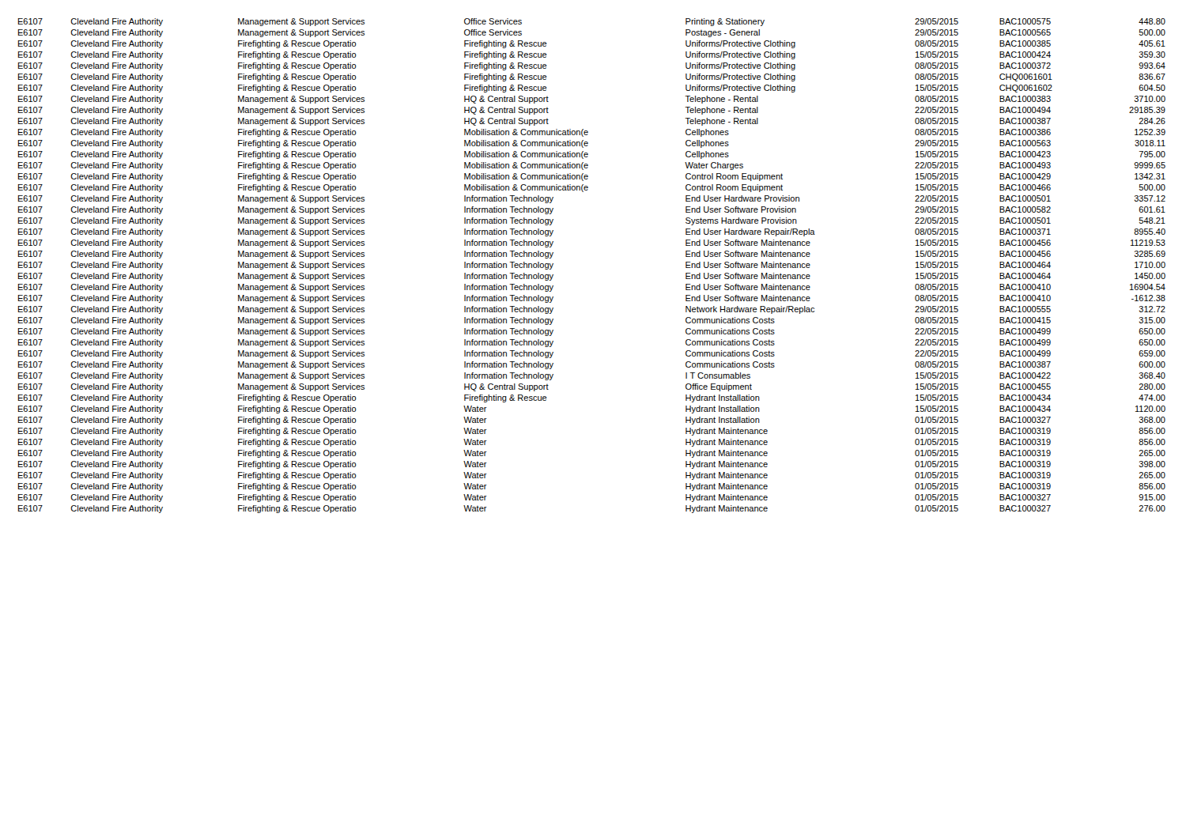| E6107 | Cleveland Fire Authority | Management & Support Services | Office Services | Printing & Stationery | 29/05/2015 | BAC1000575 | 448.80 |
| E6107 | Cleveland Fire Authority | Management & Support Services | Office Services | Postages - General | 29/05/2015 | BAC1000565 | 500.00 |
| E6107 | Cleveland Fire Authority | Firefighting & Rescue Operatio | Firefighting & Rescue | Uniforms/Protective Clothing | 08/05/2015 | BAC1000385 | 405.61 |
| E6107 | Cleveland Fire Authority | Firefighting & Rescue Operatio | Firefighting & Rescue | Uniforms/Protective Clothing | 15/05/2015 | BAC1000424 | 359.30 |
| E6107 | Cleveland Fire Authority | Firefighting & Rescue Operatio | Firefighting & Rescue | Uniforms/Protective Clothing | 08/05/2015 | BAC1000372 | 993.64 |
| E6107 | Cleveland Fire Authority | Firefighting & Rescue Operatio | Firefighting & Rescue | Uniforms/Protective Clothing | 08/05/2015 | CHQ0061601 | 836.67 |
| E6107 | Cleveland Fire Authority | Firefighting & Rescue Operatio | Firefighting & Rescue | Uniforms/Protective Clothing | 15/05/2015 | CHQ0061602 | 604.50 |
| E6107 | Cleveland Fire Authority | Management & Support Services | HQ & Central Support | Telephone - Rental | 08/05/2015 | BAC1000383 | 3710.00 |
| E6107 | Cleveland Fire Authority | Management & Support Services | HQ & Central Support | Telephone - Rental | 22/05/2015 | BAC1000494 | 29185.39 |
| E6107 | Cleveland Fire Authority | Management & Support Services | HQ & Central Support | Telephone - Rental | 08/05/2015 | BAC1000387 | 284.26 |
| E6107 | Cleveland Fire Authority | Firefighting & Rescue Operatio | Mobilisation & Communication(e | Cellphones | 08/05/2015 | BAC1000386 | 1252.39 |
| E6107 | Cleveland Fire Authority | Firefighting & Rescue Operatio | Mobilisation & Communication(e | Cellphones | 29/05/2015 | BAC1000563 | 3018.11 |
| E6107 | Cleveland Fire Authority | Firefighting & Rescue Operatio | Mobilisation & Communication(e | Cellphones | 15/05/2015 | BAC1000423 | 795.00 |
| E6107 | Cleveland Fire Authority | Firefighting & Rescue Operatio | Mobilisation & Communication(e | Water Charges | 22/05/2015 | BAC1000493 | 9999.65 |
| E6107 | Cleveland Fire Authority | Firefighting & Rescue Operatio | Mobilisation & Communication(e | Control Room Equipment | 15/05/2015 | BAC1000429 | 1342.31 |
| E6107 | Cleveland Fire Authority | Firefighting & Rescue Operatio | Mobilisation & Communication(e | Control Room Equipment | 15/05/2015 | BAC1000466 | 500.00 |
| E6107 | Cleveland Fire Authority | Management & Support Services | Information Technology | End User Hardware Provision | 22/05/2015 | BAC1000501 | 3357.12 |
| E6107 | Cleveland Fire Authority | Management & Support Services | Information Technology | End User Software Provision | 29/05/2015 | BAC1000582 | 601.61 |
| E6107 | Cleveland Fire Authority | Management & Support Services | Information Technology | Systems Hardware Provision | 22/05/2015 | BAC1000501 | 548.21 |
| E6107 | Cleveland Fire Authority | Management & Support Services | Information Technology | End User Hardware Repair/Repla | 08/05/2015 | BAC1000371 | 8955.40 |
| E6107 | Cleveland Fire Authority | Management & Support Services | Information Technology | End User Software Maintenance | 15/05/2015 | BAC1000456 | 11219.53 |
| E6107 | Cleveland Fire Authority | Management & Support Services | Information Technology | End User Software Maintenance | 15/05/2015 | BAC1000456 | 3285.69 |
| E6107 | Cleveland Fire Authority | Management & Support Services | Information Technology | End User Software Maintenance | 15/05/2015 | BAC1000464 | 1710.00 |
| E6107 | Cleveland Fire Authority | Management & Support Services | Information Technology | End User Software Maintenance | 15/05/2015 | BAC1000464 | 1450.00 |
| E6107 | Cleveland Fire Authority | Management & Support Services | Information Technology | End User Software Maintenance | 08/05/2015 | BAC1000410 | 16904.54 |
| E6107 | Cleveland Fire Authority | Management & Support Services | Information Technology | End User Software Maintenance | 08/05/2015 | BAC1000410 | -1612.38 |
| E6107 | Cleveland Fire Authority | Management & Support Services | Information Technology | Network Hardware Repair/Replac | 29/05/2015 | BAC1000555 | 312.72 |
| E6107 | Cleveland Fire Authority | Management & Support Services | Information Technology | Communications Costs | 08/05/2015 | BAC1000415 | 315.00 |
| E6107 | Cleveland Fire Authority | Management & Support Services | Information Technology | Communications Costs | 22/05/2015 | BAC1000499 | 650.00 |
| E6107 | Cleveland Fire Authority | Management & Support Services | Information Technology | Communications Costs | 22/05/2015 | BAC1000499 | 650.00 |
| E6107 | Cleveland Fire Authority | Management & Support Services | Information Technology | Communications Costs | 22/05/2015 | BAC1000499 | 659.00 |
| E6107 | Cleveland Fire Authority | Management & Support Services | Information Technology | Communications Costs | 08/05/2015 | BAC1000387 | 600.00 |
| E6107 | Cleveland Fire Authority | Management & Support Services | Information Technology | I T Consumables | 15/05/2015 | BAC1000422 | 368.40 |
| E6107 | Cleveland Fire Authority | Management & Support Services | HQ & Central Support | Office Equipment | 15/05/2015 | BAC1000455 | 280.00 |
| E6107 | Cleveland Fire Authority | Firefighting & Rescue Operatio | Firefighting & Rescue | Hydrant Installation | 15/05/2015 | BAC1000434 | 474.00 |
| E6107 | Cleveland Fire Authority | Firefighting & Rescue Operatio | Water | Hydrant Installation | 15/05/2015 | BAC1000434 | 1120.00 |
| E6107 | Cleveland Fire Authority | Firefighting & Rescue Operatio | Water | Hydrant Installation | 01/05/2015 | BAC1000327 | 368.00 |
| E6107 | Cleveland Fire Authority | Firefighting & Rescue Operatio | Water | Hydrant Maintenance | 01/05/2015 | BAC1000319 | 856.00 |
| E6107 | Cleveland Fire Authority | Firefighting & Rescue Operatio | Water | Hydrant Maintenance | 01/05/2015 | BAC1000319 | 856.00 |
| E6107 | Cleveland Fire Authority | Firefighting & Rescue Operatio | Water | Hydrant Maintenance | 01/05/2015 | BAC1000319 | 265.00 |
| E6107 | Cleveland Fire Authority | Firefighting & Rescue Operatio | Water | Hydrant Maintenance | 01/05/2015 | BAC1000319 | 398.00 |
| E6107 | Cleveland Fire Authority | Firefighting & Rescue Operatio | Water | Hydrant Maintenance | 01/05/2015 | BAC1000319 | 265.00 |
| E6107 | Cleveland Fire Authority | Firefighting & Rescue Operatio | Water | Hydrant Maintenance | 01/05/2015 | BAC1000319 | 856.00 |
| E6107 | Cleveland Fire Authority | Firefighting & Rescue Operatio | Water | Hydrant Maintenance | 01/05/2015 | BAC1000327 | 915.00 |
| E6107 | Cleveland Fire Authority | Firefighting & Rescue Operatio | Water | Hydrant Maintenance | 01/05/2015 | BAC1000327 | 276.00 |